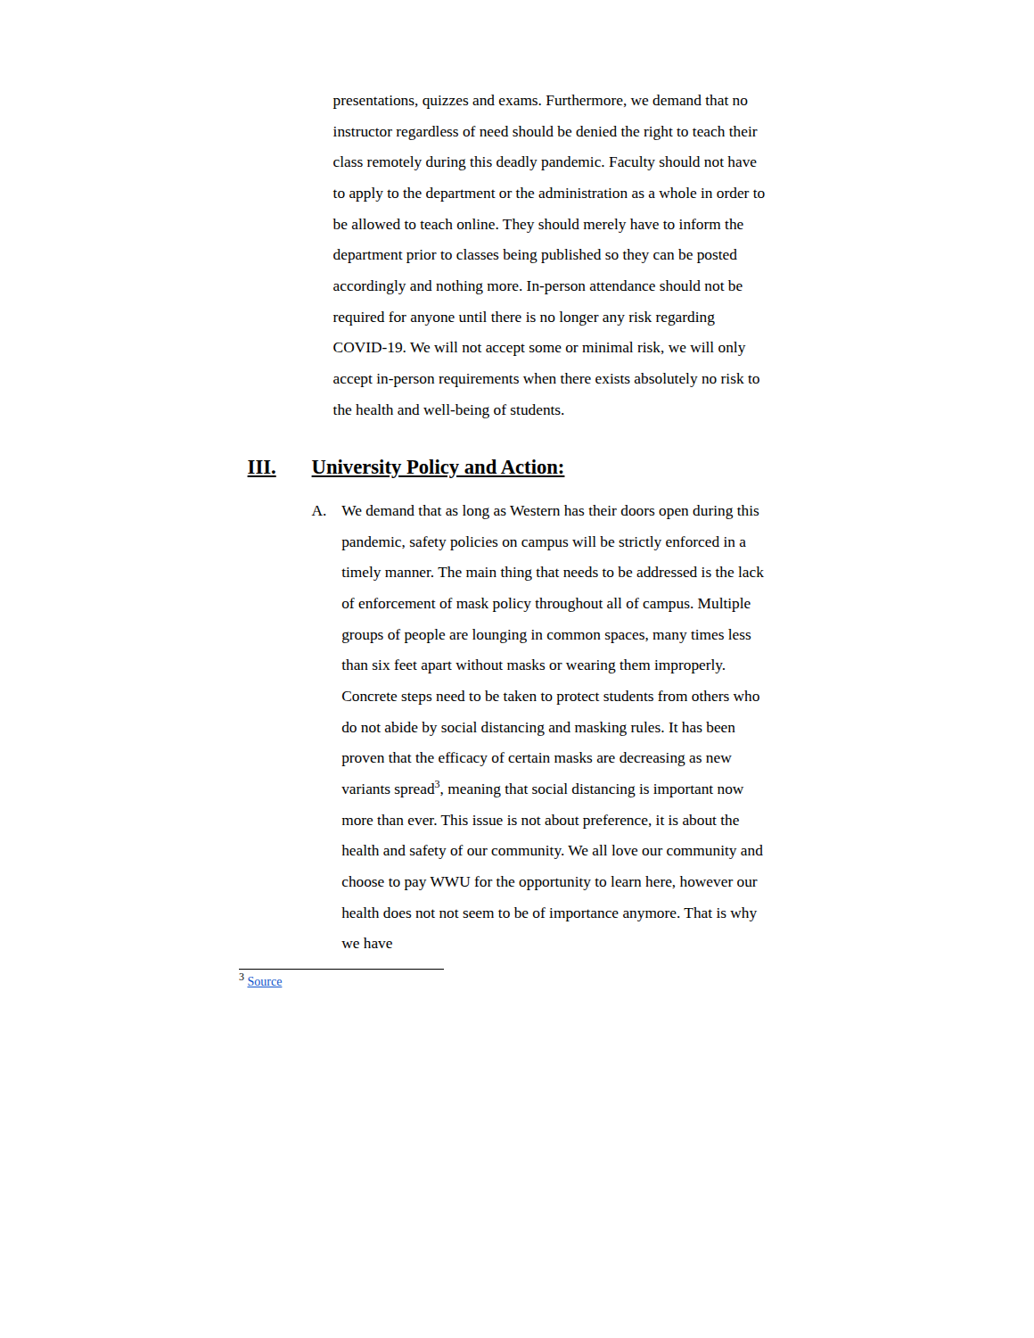presentations, quizzes and exams. Furthermore, we demand that no instructor regardless of need should be denied the right to teach their class remotely during this deadly pandemic. Faculty should not have to apply to the department or the administration as a whole in order to be allowed to teach online. They should merely have to inform the department prior to classes being published so they can be posted accordingly and nothing more. In-person attendance should not be required for anyone until there is no longer any risk regarding COVID-19. We will not accept some or minimal risk, we will only accept in-person requirements when there exists absolutely no risk to the health and well-being of students.
III.
University Policy and Action:
A.
We demand that as long as Western has their doors open during this pandemic, safety policies on campus will be strictly enforced in a timely manner. The main thing that needs to be addressed is the lack of enforcement of mask policy throughout all of campus. Multiple groups of people are lounging in common spaces, many times less than six feet apart without masks or wearing them improperly. Concrete steps need to be taken to protect students from others who do not abide by social distancing and masking rules. It has been proven that the efficacy of certain masks are decreasing as new variants spread3, meaning that social distancing is important now more than ever. This issue is not about preference, it is about the health and safety of our community. We all love our community and choose to pay WWU for the opportunity to learn here, however our health does not not seem to be of importance anymore. That is why we have
3 Source